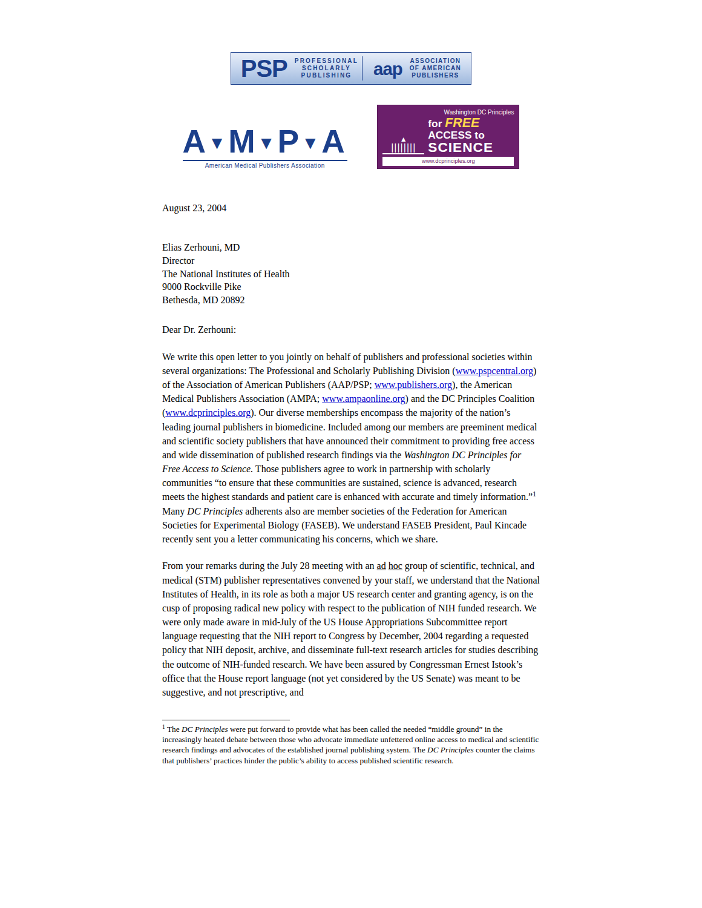| PSP | Professional Scholarly Publishing | | aap | Association of American Publishers |
A▼M▼P▼A
American Medical Publishers Association
Washington DC Principles
▲
||||||||
for FREE
ACCESS to
SCIENCE
www.dcprinciples.org
August 23, 2004
Elias Zerhouni, MD
Director
The National Institutes of Health
9000 Rockville Pike
Bethesda, MD 20892
Dear Dr. Zerhouni:
We write this open letter to you jointly on behalf of publishers and professional societies within several organizations: The Professional and Scholarly Publishing Division (www.pspcentral.org) of the Association of American Publishers (AAP/PSP; www.publishers.org), the American Medical Publishers Association (AMPA; www.ampaonline.org) and the DC Principles Coalition (www.dcprinciples.org). Our diverse memberships encompass the majority of the nation’s leading journal publishers in biomedicine. Included among our members are preeminent medical and scientific society publishers that have announced their commitment to providing free access and wide dissemination of published research findings via the Washington DC Principles for Free Access to Science. Those publishers agree to work in partnership with scholarly communities “to ensure that these communities are sustained, science is advanced, research meets the highest standards and patient care is enhanced with accurate and timely information.”1 Many DC Principles adherents also are member societies of the Federation for American Societies for Experimental Biology (FASEB). We understand FASEB President, Paul Kincade recently sent you a letter communicating his concerns, which we share.
From your remarks during the July 28 meeting with an ad hoc group of scientific, technical, and medical (STM) publisher representatives convened by your staff, we understand that the National Institutes of Health, in its role as both a major US research center and granting agency, is on the cusp of proposing radical new policy with respect to the publication of NIH funded research. We were only made aware in mid-July of the US House Appropriations Subcommittee report language requesting that the NIH report to Congress by December, 2004 regarding a requested policy that NIH deposit, archive, and disseminate full-text research articles for studies describing the outcome of NIH-funded research. We have been assured by Congressman Ernest Istook’s office that the House report language (not yet considered by the US Senate) was meant to be suggestive, and not prescriptive, and
1 The DC Principles were put forward to provide what has been called the needed “middle ground” in the increasingly heated debate between those who advocate immediate unfettered online access to medical and scientific research findings and advocates of the established journal publishing system. The DC Principles counter the claims that publishers’ practices hinder the public’s ability to access published scientific research.